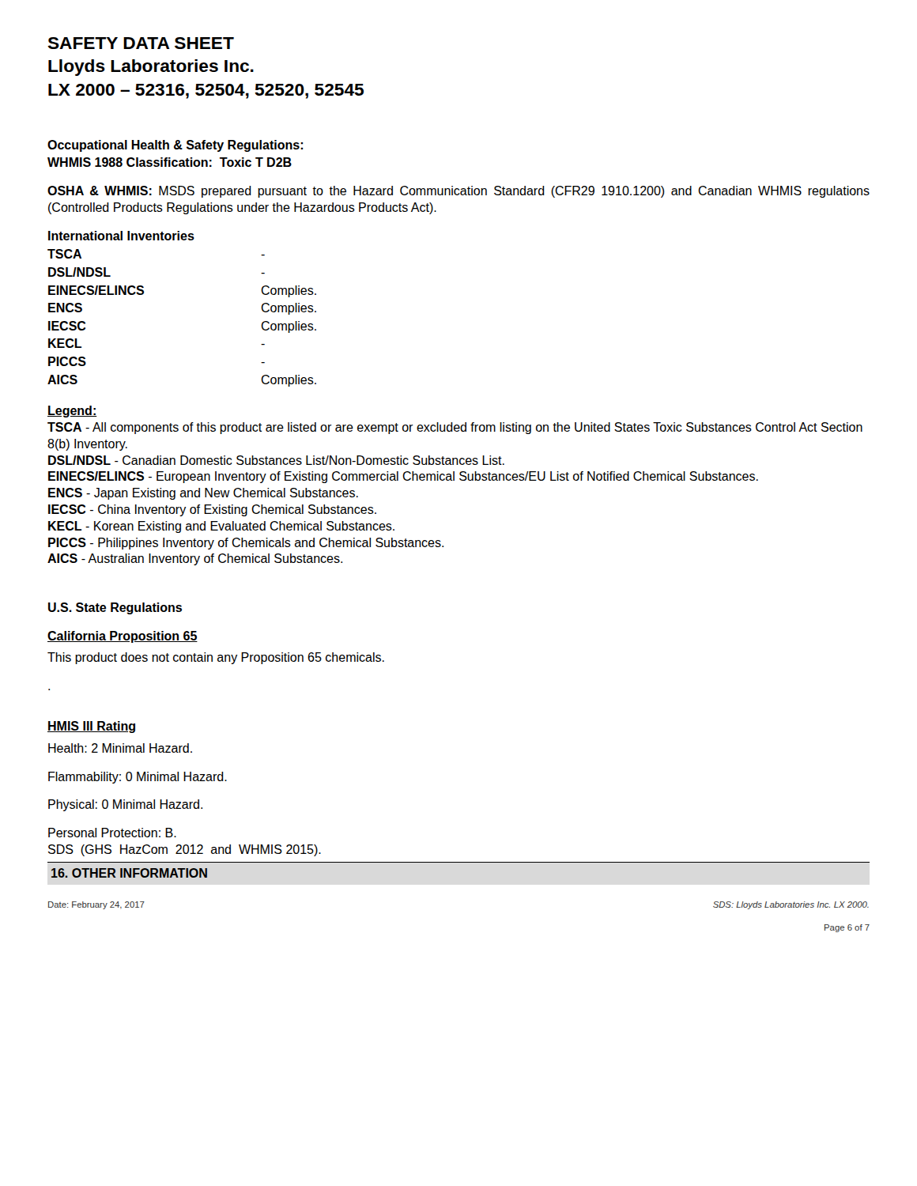SAFETY DATA SHEET
Lloyds Laboratories Inc.
LX 2000 – 52316, 52504, 52520, 52545
Occupational Health & Safety Regulations:
WHMIS 1988 Classification: Toxic T D2B
OSHA & WHMIS: MSDS prepared pursuant to the Hazard Communication Standard (CFR29 1910.1200) and Canadian WHMIS regulations (Controlled Products Regulations under the Hazardous Products Act).
International Inventories
| TSCA | - |
| DSL/NDSL | - |
| EINECS/ELINCS | Complies. |
| ENCS | Complies. |
| IECSC | Complies. |
| KECL | - |
| PICCS | - |
| AICS | Complies. |
Legend:
TSCA - All components of this product are listed or are exempt or excluded from listing on the United States Toxic Substances Control Act Section 8(b) Inventory.
DSL/NDSL - Canadian Domestic Substances List/Non-Domestic Substances List.
EINECS/ELINCS - European Inventory of Existing Commercial Chemical Substances/EU List of Notified Chemical Substances.
ENCS - Japan Existing and New Chemical Substances.
IECSC - China Inventory of Existing Chemical Substances.
KECL - Korean Existing and Evaluated Chemical Substances.
PICCS - Philippines Inventory of Chemicals and Chemical Substances.
AICS - Australian Inventory of Chemical Substances.
U.S. State Regulations
California Proposition 65
This product does not contain any Proposition 65 chemicals.
.
HMIS III Rating
Health: 2 Minimal Hazard.
Flammability: 0 Minimal Hazard.
Physical: 0 Minimal Hazard.
Personal Protection: B.
SDS (GHS HazCom 2012 and WHMIS 2015).
16. OTHER INFORMATION
Date: February 24, 2017 SDS: Lloyds Laboratories Inc. LX 2000.
Page 6 of 7